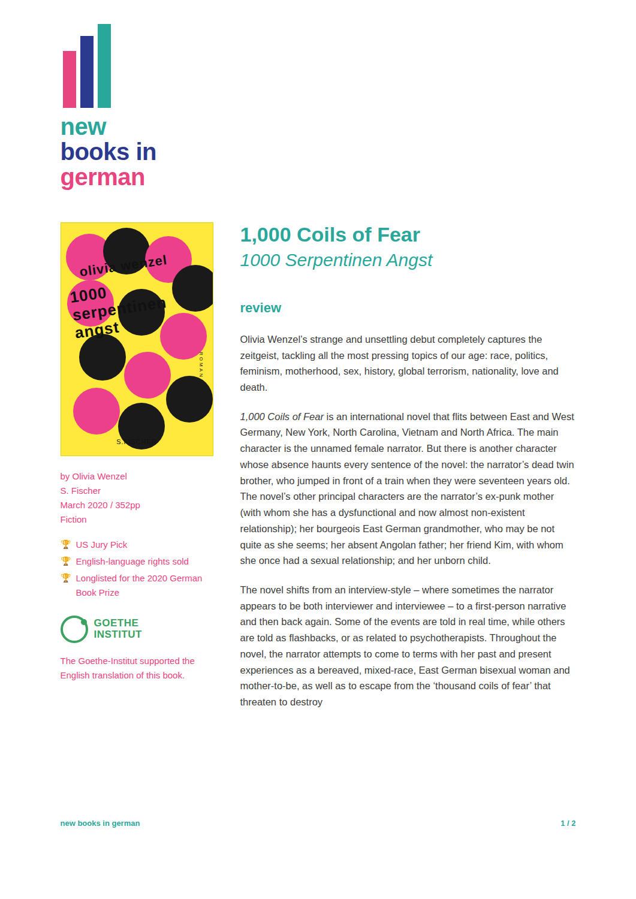new
books in
german
olivia wenzel
1000
serpentinen
angst
ROMAN
S.FISCHER
by Olivia Wenzel
S. Fischer
March 2020 / 352pp
Fiction
US Jury Pick
English-language rights sold
Longlisted for the 2020 German Book Prize
GOETHE
INSTITUT
The Goethe-Institut supported the English translation of this book.
1,000 Coils of Fear
1000 Serpentinen Angst
review
Olivia Wenzel’s strange and unsettling debut completely captures the zeitgeist, tackling all the most pressing topics of our age: race, politics, feminism, motherhood, sex, history, global terrorism, nationality, love and death.
1,000 Coils of Fear is an international novel that flits between East and West Germany, New York, North Carolina, Vietnam and North Africa. The main character is the unnamed female narrator. But there is another character whose absence haunts every sentence of the novel: the narrator’s dead twin brother, who jumped in front of a train when they were seventeen years old. The novel’s other principal characters are the narrator’s ex-punk mother (with whom she has a dysfunctional and now almost non-existent relationship); her bourgeois East German grandmother, who may be not quite as she seems; her absent Angolan father; her friend Kim, with whom she once had a sexual relationship; and her unborn child.
The novel shifts from an interview-style – where sometimes the narrator appears to be both interviewer and interviewee – to a first-person narrative and then back again. Some of the events are told in real time, while others are told as flashbacks, or as related to psychotherapists. Throughout the novel, the narrator attempts to come to terms with her past and present experiences as a bereaved, mixed-race, East German bisexual woman and mother-to-be, as well as to escape from the ‘thousand coils of fear’ that threaten to destroy
new books in german 1 / 2